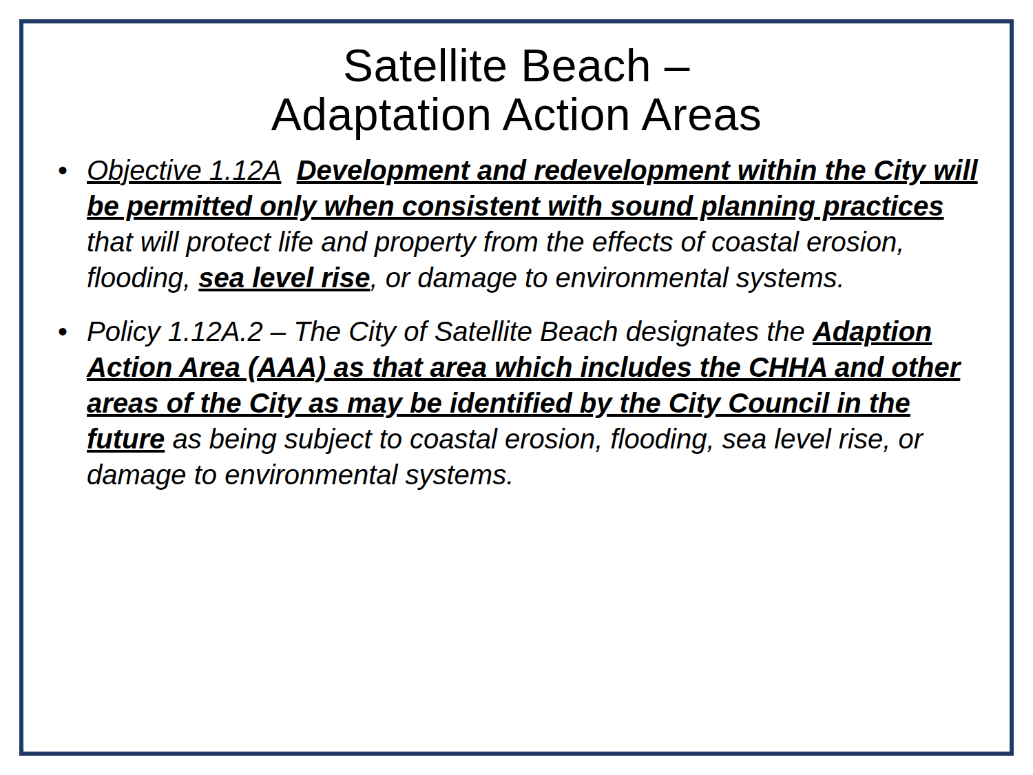Satellite Beach –
Adaptation Action Areas
Objective 1.12A Development and redevelopment within the City will be permitted only when consistent with sound planning practices that will protect life and property from the effects of coastal erosion, flooding, sea level rise, or damage to environmental systems.
Policy 1.12A.2 – The City of Satellite Beach designates the Adaption Action Area (AAA) as that area which includes the CHHA and other areas of the City as may be identified by the City Council in the future as being subject to coastal erosion, flooding, sea level rise, or damage to environmental systems.